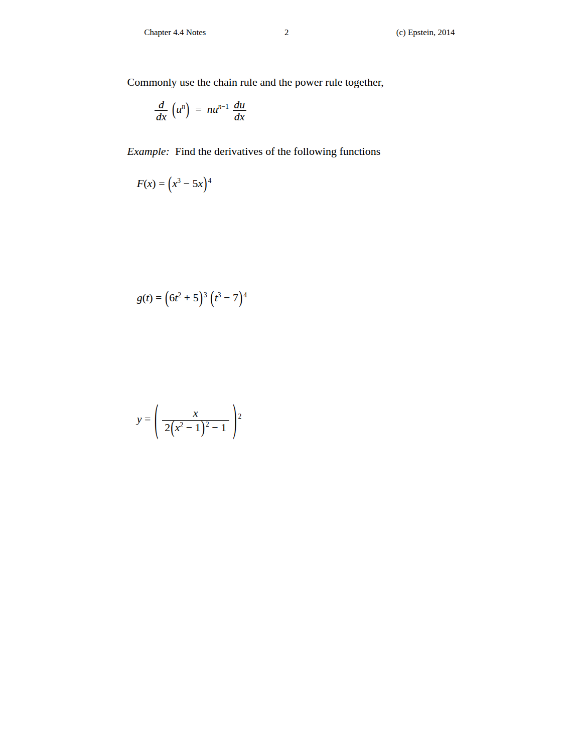Chapter 4.4 Notes
2
(c) Epstein, 2014
Commonly use the chain rule and the power rule together,
d dx (un) = nun−1 du dx
Example: Find the derivatives of the following functions
F(x) = (x3 − 5x) 4
g(t) = (6t2 + 5) 3 (t3 − 7) 4
y = ( x 2(x2 − 1) 2 − 1 ) 2